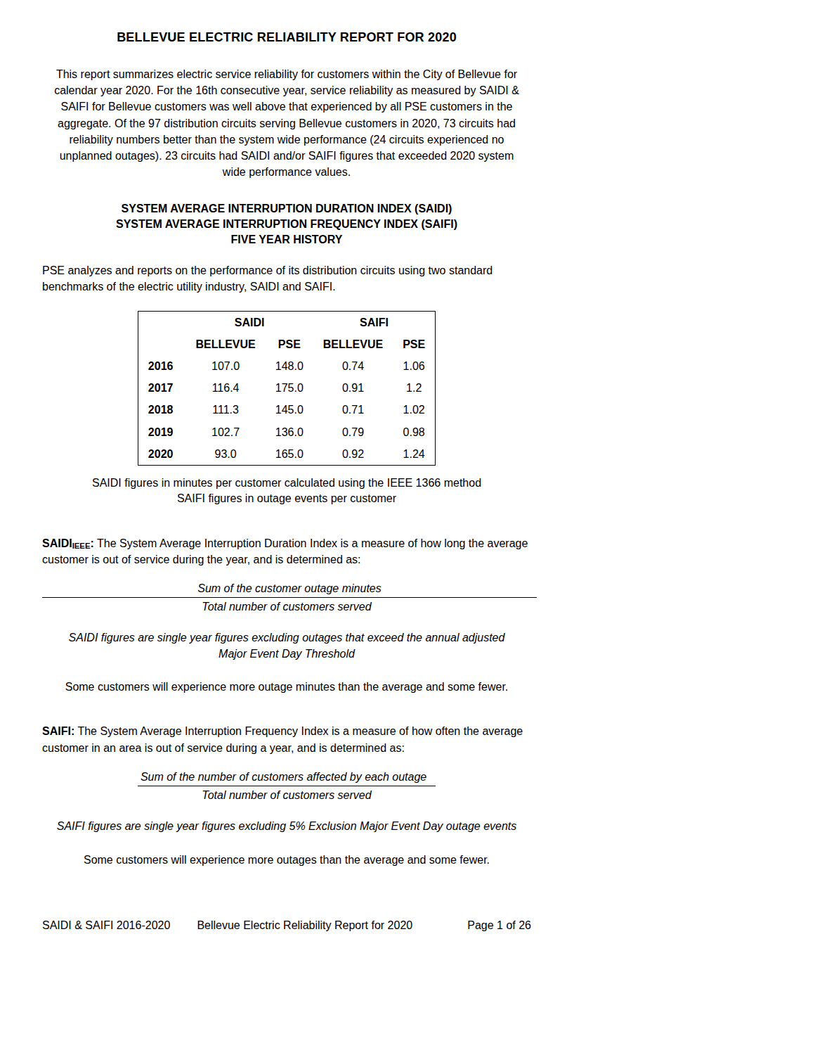BELLEVUE ELECTRIC RELIABILITY REPORT FOR 2020
This report summarizes electric service reliability for customers within the City of Bellevue for calendar year 2020. For the 16th consecutive year, service reliability as measured by SAIDI & SAIFI for Bellevue customers was well above that experienced by all PSE customers in the aggregate. Of the 97 distribution circuits serving Bellevue customers in 2020, 73 circuits had reliability numbers better than the system wide performance (24 circuits experienced no unplanned outages). 23 circuits had SAIDI and/or SAIFI figures that exceeded 2020 system wide performance values.
SYSTEM AVERAGE INTERRUPTION DURATION INDEX (SAIDI)
SYSTEM AVERAGE INTERRUPTION FREQUENCY INDEX (SAIFI)
FIVE YEAR HISTORY
PSE analyzes and reports on the performance of its distribution circuits using two standard benchmarks of the electric utility industry, SAIDI and SAIFI.
| | SAIDI | SAIFI |
| | BELLEVUE | PSE | BELLEVUE | PSE |
| 2016 | 107.0 | 148.0 | 0.74 | 1.06 |
| 2017 | 116.4 | 175.0 | 0.91 | 1.2 |
| 2018 | 111.3 | 145.0 | 0.71 | 1.02 |
| 2019 | 102.7 | 136.0 | 0.79 | 0.98 |
| 2020 | 93.0 | 165.0 | 0.92 | 1.24 |
SAIDI figures in minutes per customer calculated using the IEEE 1366 method
SAIFI figures in outage events per customer
SAIDIIEEE: The System Average Interruption Duration Index is a measure of how long the average customer is out of service during the year, and is determined as:
Sum of the customer outage minutes Total number of customers served
SAIDI figures are single year figures excluding outages that exceed the annual adjusted
Major Event Day Threshold
Some customers will experience more outage minutes than the average and some fewer.
SAIFI: The System Average Interruption Frequency Index is a measure of how often the average customer in an area is out of service during a year, and is determined as:
Sum of the number of customers affected by each outage Total number of customers served
SAIFI figures are single year figures excluding 5% Exclusion Major Event Day outage events
Some customers will experience more outages than the average and some fewer.
SAIDI & SAIFI 2016-2020
Bellevue Electric Reliability Report for 2020
Page 1 of 26